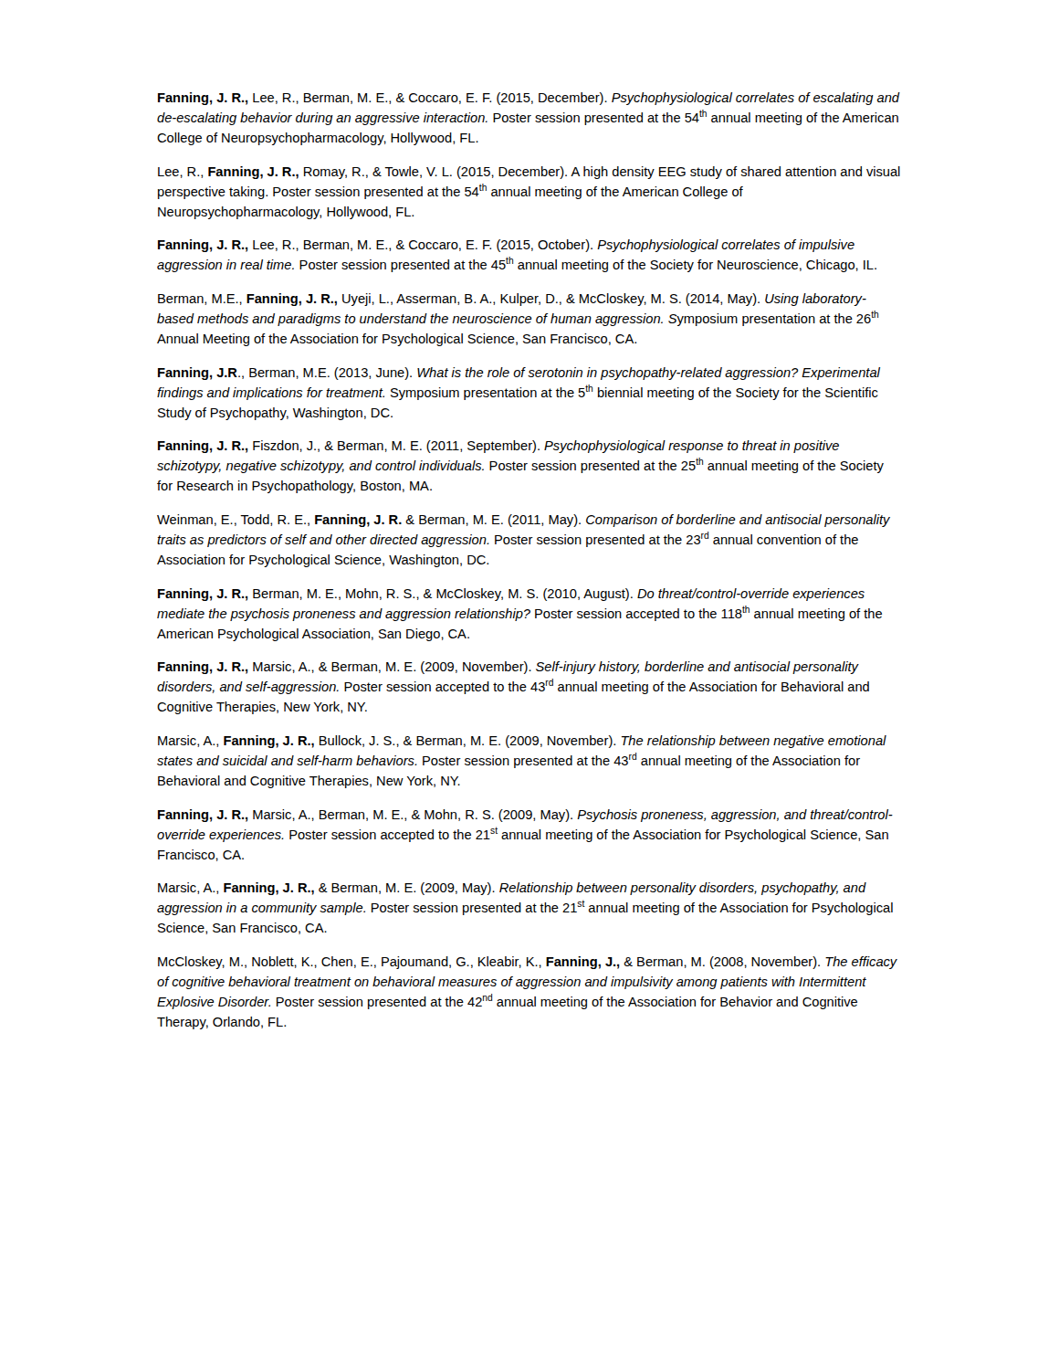Fanning, J. R., Lee, R., Berman, M. E., & Coccaro, E. F. (2015, December). Psychophysiological correlates of escalating and de-escalating behavior during an aggressive interaction. Poster session presented at the 54th annual meeting of the American College of Neuropsychopharmacology, Hollywood, FL.
Lee, R., Fanning, J. R., Romay, R., & Towle, V. L. (2015, December). A high density EEG study of shared attention and visual perspective taking. Poster session presented at the 54th annual meeting of the American College of Neuropsychopharmacology, Hollywood, FL.
Fanning, J. R., Lee, R., Berman, M. E., & Coccaro, E. F. (2015, October). Psychophysiological correlates of impulsive aggression in real time. Poster session presented at the 45th annual meeting of the Society for Neuroscience, Chicago, IL.
Berman, M.E., Fanning, J. R., Uyeji, L., Asserman, B. A., Kulper, D., & McCloskey, M. S. (2014, May). Using laboratory-based methods and paradigms to understand the neuroscience of human aggression. Symposium presentation at the 26th Annual Meeting of the Association for Psychological Science, San Francisco, CA.
Fanning, J.R., Berman, M.E. (2013, June). What is the role of serotonin in psychopathy-related aggression? Experimental findings and implications for treatment. Symposium presentation at the 5th biennial meeting of the Society for the Scientific Study of Psychopathy, Washington, DC.
Fanning, J. R., Fiszdon, J., & Berman, M. E. (2011, September). Psychophysiological response to threat in positive schizotypy, negative schizotypy, and control individuals. Poster session presented at the 25th annual meeting of the Society for Research in Psychopathology, Boston, MA.
Weinman, E., Todd, R. E., Fanning, J. R. & Berman, M. E. (2011, May). Comparison of borderline and antisocial personality traits as predictors of self and other directed aggression. Poster session presented at the 23rd annual convention of the Association for Psychological Science, Washington, DC.
Fanning, J. R., Berman, M. E., Mohn, R. S., & McCloskey, M. S. (2010, August). Do threat/control-override experiences mediate the psychosis proneness and aggression relationship? Poster session accepted to the 118th annual meeting of the American Psychological Association, San Diego, CA.
Fanning, J. R., Marsic, A., & Berman, M. E. (2009, November). Self-injury history, borderline and antisocial personality disorders, and self-aggression. Poster session accepted to the 43rd annual meeting of the Association for Behavioral and Cognitive Therapies, New York, NY.
Marsic, A., Fanning, J. R., Bullock, J. S., & Berman, M. E. (2009, November). The relationship between negative emotional states and suicidal and self-harm behaviors. Poster session presented at the 43rd annual meeting of the Association for Behavioral and Cognitive Therapies, New York, NY.
Fanning, J. R., Marsic, A., Berman, M. E., & Mohn, R. S. (2009, May). Psychosis proneness, aggression, and threat/control-override experiences. Poster session accepted to the 21st annual meeting of the Association for Psychological Science, San Francisco, CA.
Marsic, A., Fanning, J. R., & Berman, M. E. (2009, May). Relationship between personality disorders, psychopathy, and aggression in a community sample. Poster session presented at the 21st annual meeting of the Association for Psychological Science, San Francisco, CA.
McCloskey, M., Noblett, K., Chen, E., Pajoumand, G., Kleabir, K., Fanning, J., & Berman, M. (2008, November). The efficacy of cognitive behavioral treatment on behavioral measures of aggression and impulsivity among patients with Intermittent Explosive Disorder. Poster session presented at the 42nd annual meeting of the Association for Behavior and Cognitive Therapy, Orlando, FL.